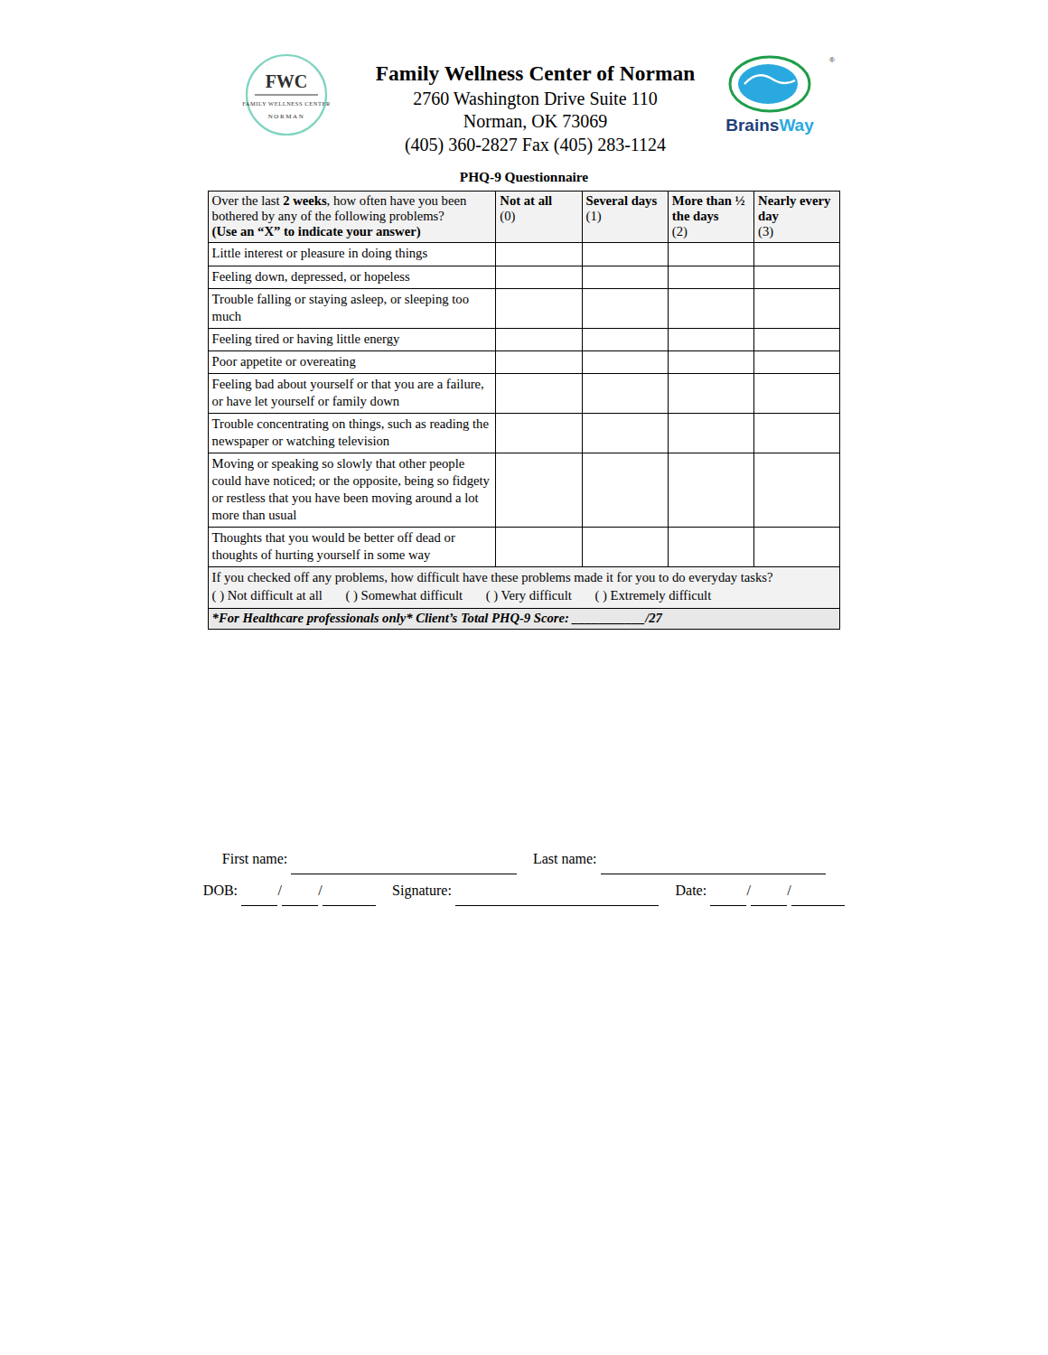FWC FAMILY WELLNESS CENTER NORMAN
Family Wellness Center of Norman
2760 Washington Drive Suite 110
Norman, OK 73069
(405) 360-2827 Fax (405) 283-1124
® BrainsWay
PHQ-9 Questionnaire
| Over the last 2 weeks , how often have you been bothered by any of the following problems? (Use an “X” to indicate your answer) | Not at all (0) | Several days (1) | More than ½ the days (2) | Nearly every day (3) |
| --- | --- | --- | --- | --- |
| Little interest or pleasure in doing things | | | | |
| Feeling down, depressed, or hopeless | | | | |
| Trouble falling or staying asleep, or sleeping too much | | | | |
| Feeling tired or having little energy | | | | |
| Poor appetite or overeating | | | | |
| Feeling bad about yourself or that you are a failure, or have let yourself or family down | | | | |
| Trouble concentrating on things, such as reading the newspaper or watching television | | | | |
| Moving or speaking so slowly that other people could have noticed; or the opposite, being so fidgety or restless that you have been moving around a lot more than usual | | | | |
| Thoughts that you would be better off dead or thoughts of hurting yourself in some way | | | | |
| If you checked off any problems, how difficult have these problems made it for you to do everyday tasks? ( ) Not difficult at all ( ) Somewhat difficult ( ) Very difficult ( ) Extremely difficult |
| *For Healthcare professionals only* Client’s Total PHQ-9 Score: ___________/27 |
First name: Last name:
DOB: / / Signature: Date: / /